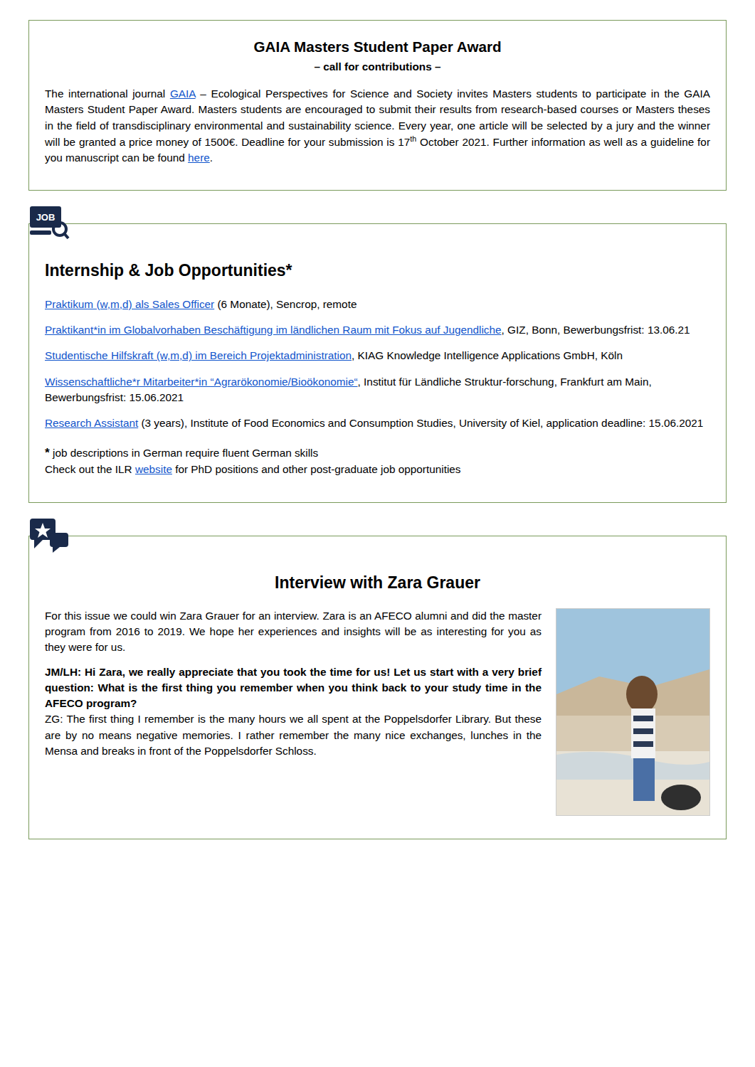GAIA Masters Student Paper Award
– call for contributions –
The international journal GAIA – Ecological Perspectives for Science and Society invites Masters students to participate in the GAIA Masters Student Paper Award. Masters students are encouraged to submit their results from research-based courses or Masters theses in the field of transdisciplinary environmental and sustainability science. Every year, one article will be selected by a jury and the winner will be granted a price money of 1500€. Deadline for your submission is 17th October 2021. Further information as well as a guideline for you manuscript can be found here.
JOB
Internship & Job Opportunities*
Praktikum (w,m,d) als Sales Officer (6 Monate), Sencrop, remote
Praktikant*in im Globalvorhaben Beschäftigung im ländlichen Raum mit Fokus auf Jugendliche, GIZ, Bonn, Bewerbungsfrist: 13.06.21
Studentische Hilfskraft (w,m,d) im Bereich Projektadministration, KIAG Knowledge Intelligence Applications GmbH, Köln
Wissenschaftliche*r Mitarbeiter*in “Agrarökonomie/Bioökonomie“, Institut für Ländliche Struktur-forschung, Frankfurt am Main, Bewerbungsfrist: 15.06.2021
Research Assistant (3 years), Institute of Food Economics and Consumption Studies, University of Kiel, application deadline: 15.06.2021
* job descriptions in German require fluent German skills
Check out the ILR website for PhD positions and other post-graduate job opportunities
Interview with Zara Grauer
For this issue we could win Zara Grauer for an interview. Zara is an AFECO alumni and did the master program from 2016 to 2019. We hope her experiences and insights will be as interesting for you as they were for us.
JM/LH: Hi Zara, we really appreciate that you took the time for us! Let us start with a very brief question: What is the first thing you remember when you think back to your study time in the AFECO program?
ZG: The first thing I remember is the many hours we all spent at the Poppelsdorfer Library. But these are by no means negative memories. I rather remember the many nice exchanges, lunches in the Mensa and breaks in front of the Poppelsdorfer Schloss.